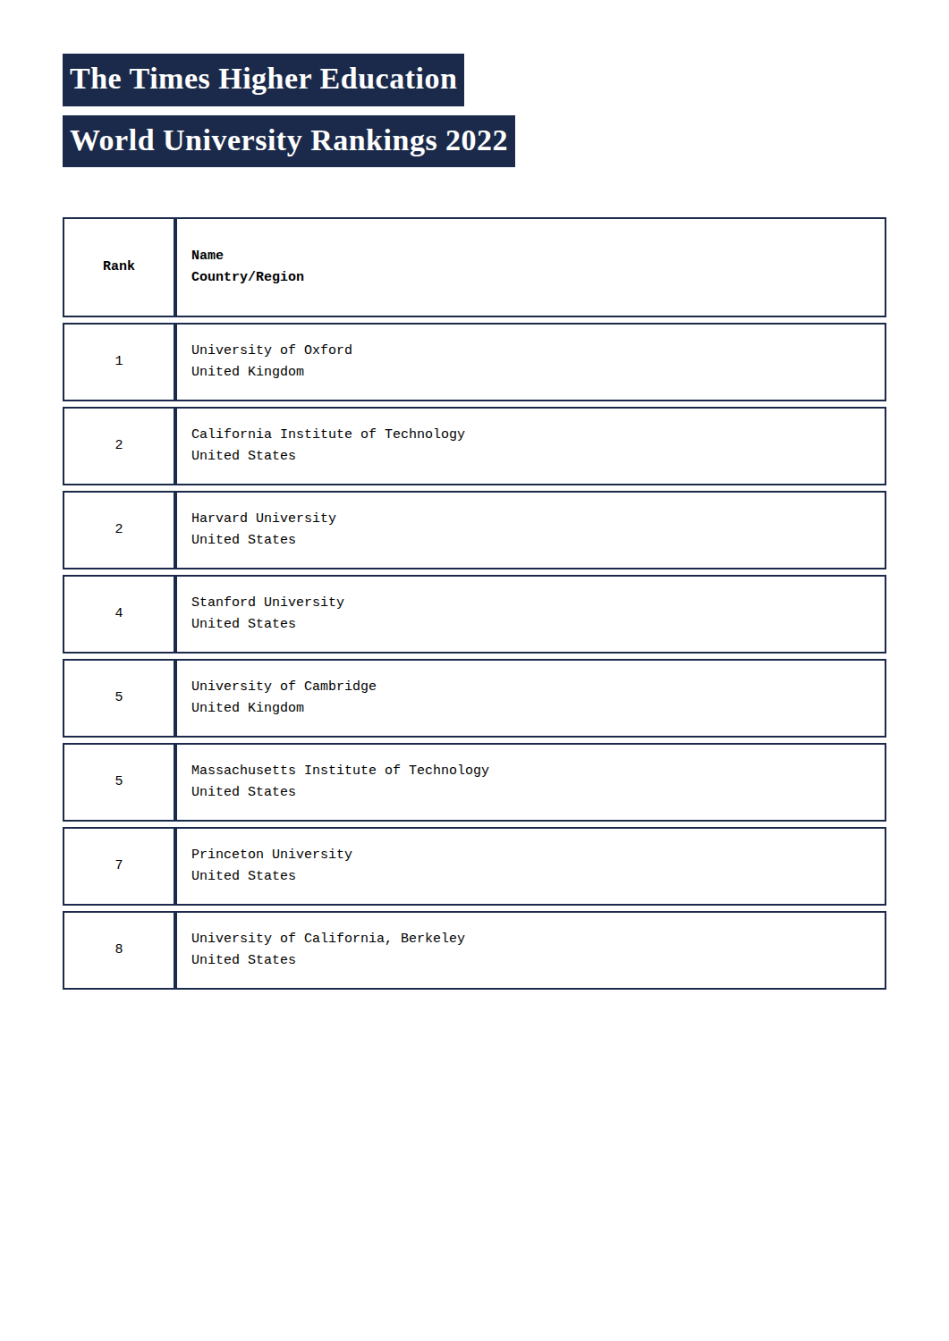The Times Higher Education
World University Rankings 2022
| Rank | Name Country/Region |
| --- | --- |
| 1 | University of Oxford United Kingdom |
| 2 | California Institute of Technology United States |
| 2 | Harvard University United States |
| 4 | Stanford University United States |
| 5 | University of Cambridge United Kingdom |
| 5 | Massachusetts Institute of Technology United States |
| 7 | Princeton University United States |
| 8 | University of California, Berkeley United States |